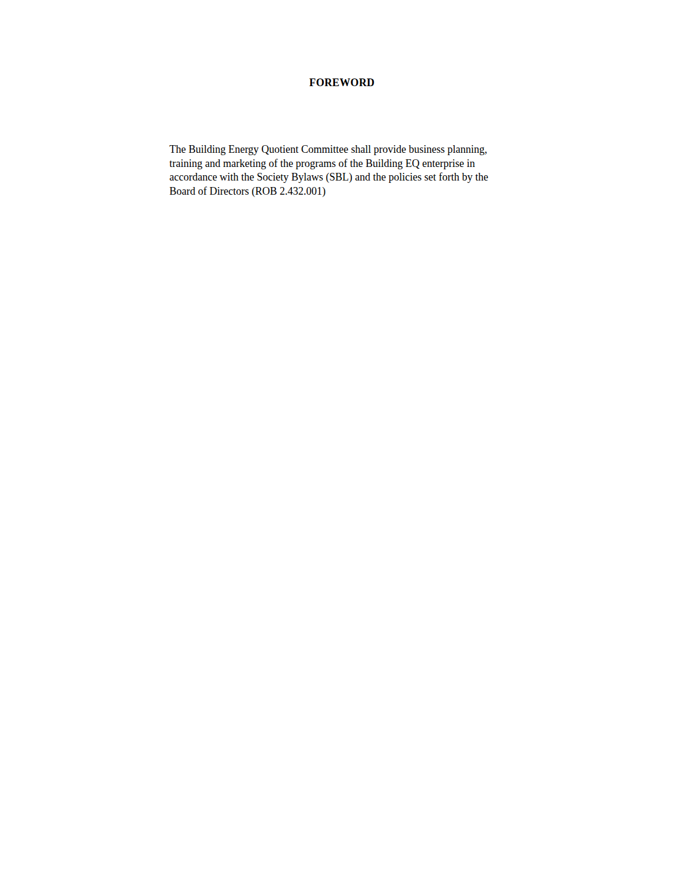FOREWORD
The Building Energy Quotient Committee shall provide business planning, training and marketing of the programs of the Building EQ enterprise in accordance with the Society Bylaws (SBL) and the policies set forth by the Board of Directors (ROB 2.432.001)